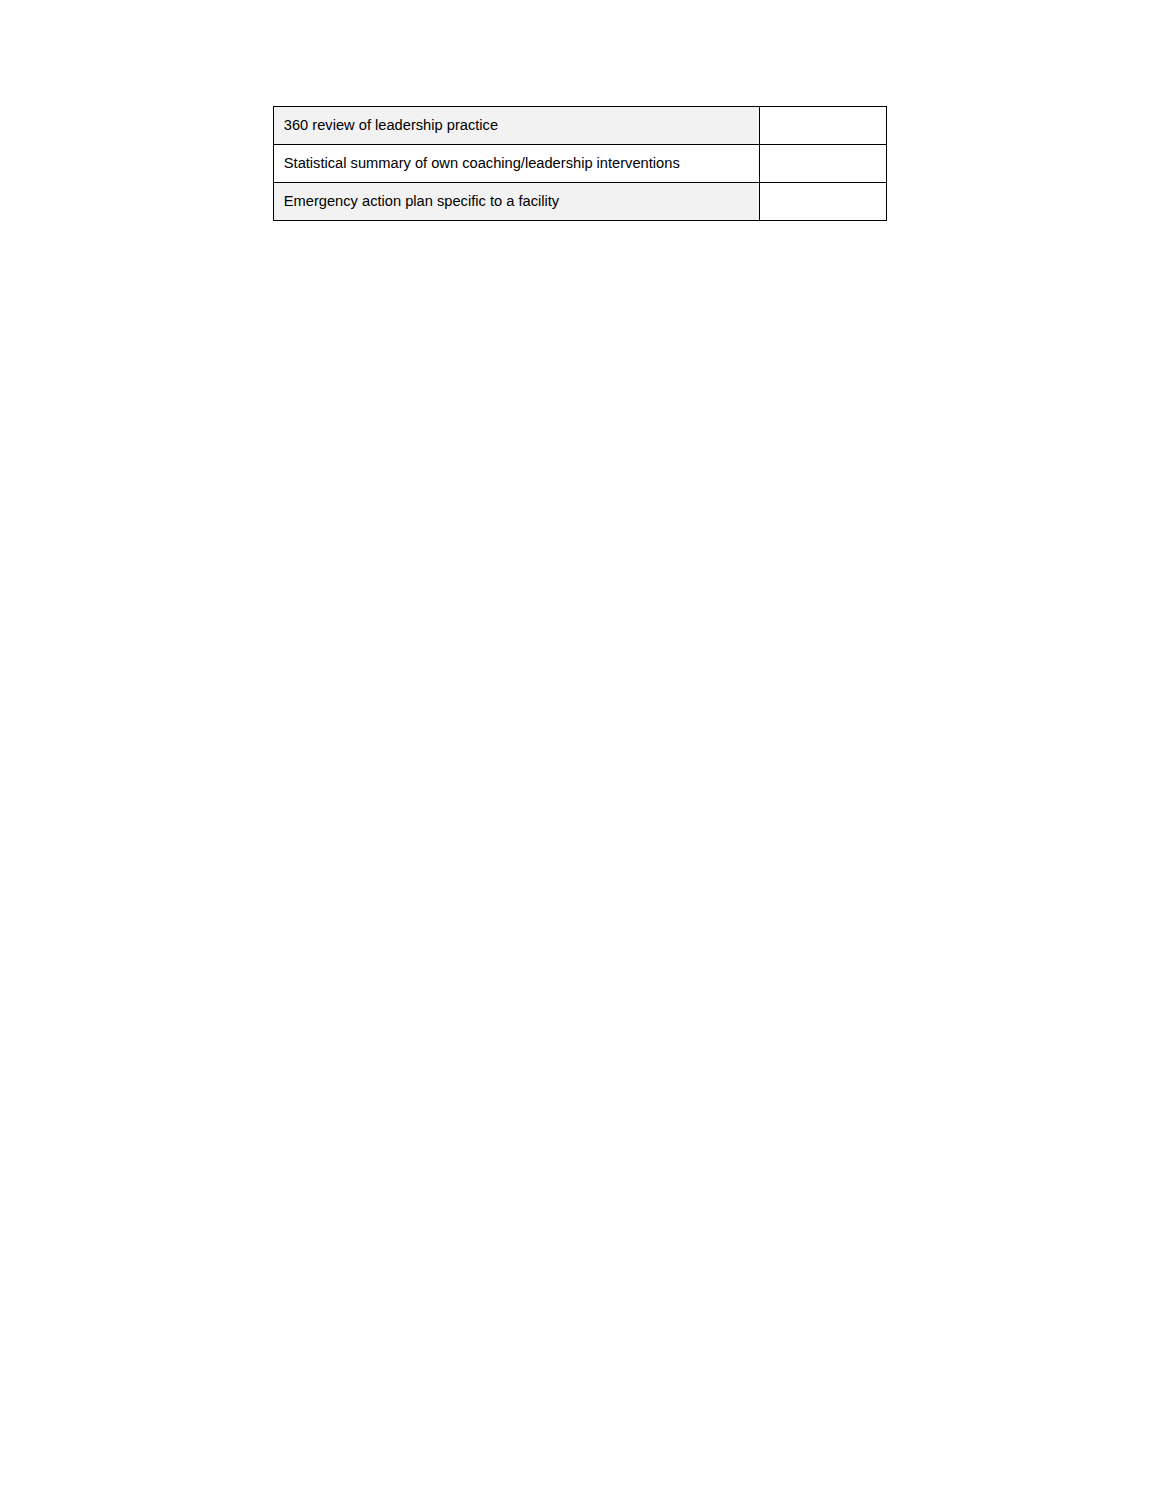| 360 review of leadership practice | |
| Statistical summary of own coaching/leadership interventions | |
| Emergency action plan specific to a facility | |